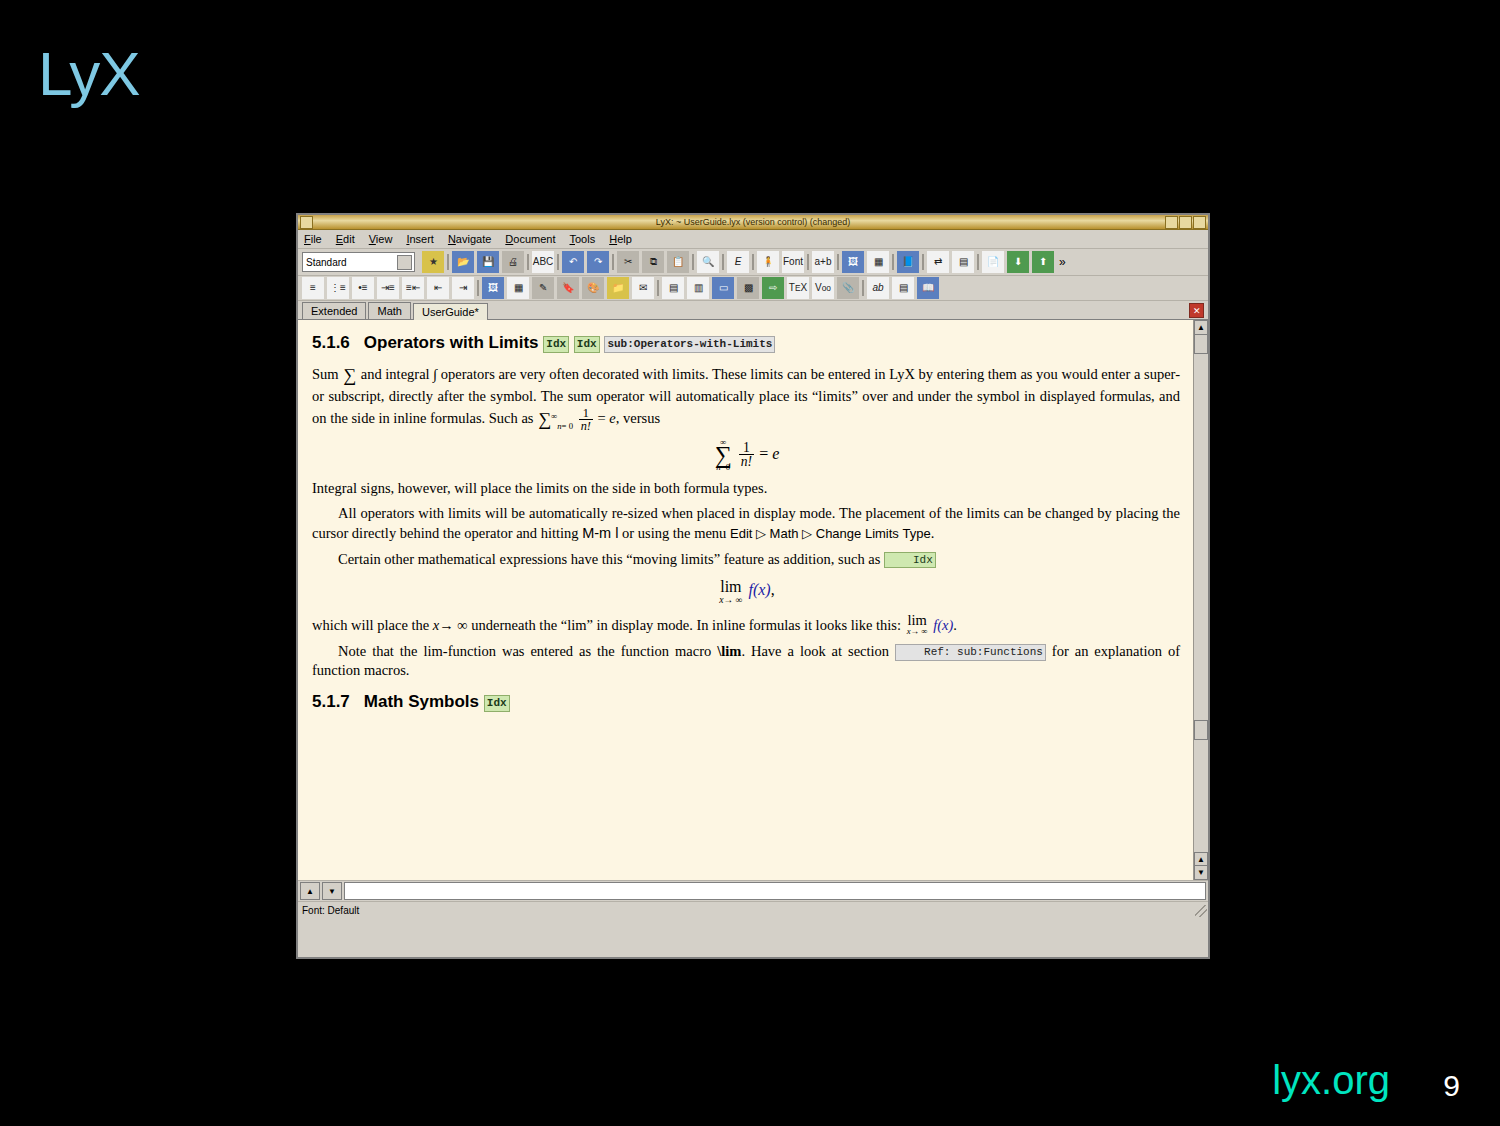LyX
LyX: ~ UserGuide.lyx (version control) (changed)
File Edit View Insert Navigate Document Tools Help
Standard
★
📂
💾
🖨
ABC
↶
↷
✂
⧉
📋
🔍
E
🧍
Font
a+b
🖼
▦
📘
⇄
▤
📄
⬇
⬆
»
≡
⋮≡
•≡
⇥≡
≡⇤
⇤
⇥
🖼
▦
✎
🔖
🎨
📁
✉
▤
▥
▭
▩
⇨
TEX
Voo
📎
ab
▤
📖
Extended
Math
UserGuide*
✕
5.1.6 Operators with Limits Idx Idx sub:Operators-with-Limits
Sum ∑ and integral ∫ operators are very often decorated with limits. These limits can be entered in LyX by entering them as you would enter a super- or subscript, directly after the symbol. The sum operator will automatically place its “limits” over and under the symbol in displayed formulas, and on the side in inline formulas. Such as ∑∞n= 0 1 n! = e, versus
∞∑n=0 1 n! = e
Integral signs, however, will place the limits on the side in both formula types.
All operators with limits will be automatically re-sized when placed in display mode. The placement of the limits can be changed by placing the cursor directly behind the operator and hitting M-m l or using the menu Edit ▷ Math ▷ Change Limits Type.
Certain other mathematical expressions have this “moving limits” feature as addition, such as Idx
lim x→ ∞ f(x),
which will place the x→ ∞ underneath the “lim” in display mode. In inline formulas it looks like this: lim x→ ∞ f(x).
Note that the lim-function was entered as the function macro \lim. Have a look at section Ref: sub:Functions for an explanation of function macros.
5.1.7 Math Symbols Idx
▲
▲
▼
▲
▼
Font: Default
lyx.org
9